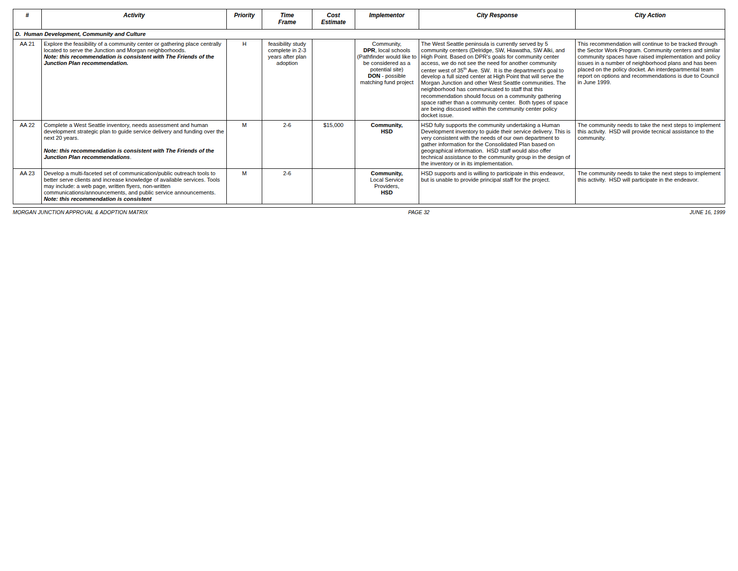| # | Activity | Priority | Time Frame | Cost Estimate | Implementor | City Response | City Action |
| --- | --- | --- | --- | --- | --- | --- | --- |
| D. Human Development, Community and Culture |
| AA 21 | Explore the feasibility of a community center or gathering place centrally located to serve the Junction and Morgan neighborhoods. Note: this recommendation is consistent with The Friends of the Junction Plan recommendation. | H | feasibility study complete in 2-3 years after plan adoption | | Community, DPR , local schools (Pathfinder would like to be considered as a potential site) DON - possible matching fund project | The West Seattle peninsula is currently served by 5 community centers (Delridge, SW, Hiawatha, SW Alki, and High Point. Based on DPR's goals for community center access, we do not see the need for another community center west of 35 th Ave. SW. It is the department's goal to develop a full sized center at High Point that will serve the Morgan Junction and other West Seattle communities. The neighborhood has communicated to staff that this recommendation should focus on a community gathering space rather than a community center. Both types of space are being discussed within the community center policy docket issue. | This recommendation will continue to be tracked through the Sector Work Program. Community centers and similar community spaces have raised implementation and policy issues in a number of neighborhood plans and has been placed on the policy docket. An interdepartmental team report on options and recommendations is due to Council in June 1999. |
| AA 22 | Complete a West Seattle inventory, needs assessment and human development strategic plan to guide service delivery and funding over the next 20 years. Note: this recommendation is consistent with The Friends of the Junction Plan recommendations . | M | 2-6 | $15,000 | Community, HSD | HSD fully supports the community undertaking a Human Development inventory to guide their service delivery. This is very consistent with the needs of our own department to gather information for the Consolidated Plan based on geographical information. HSD staff would also offer technical assistance to the community group in the design of the inventory or in its implementation. | The community needs to take the next steps to implement this activity. HSD will provide tecnical assistance to the community. |
| AA 23 | Develop a multi-faceted set of communication/public outreach tools to better serve clients and increase knowledge of available services. Tools may include: a web page, written flyers, non-written communications/announcements, and public service announcements. Note: this recommendation is consistent | M | 2-6 | | Community, Local Service Providers, HSD | HSD supports and is willing to participate in this endeavor, but is unable to provide principal staff for the project. | The community needs to take the next steps to implement this activity. HSD will participate in the endeavor. |
MORGAN JUNCTION APPROVAL & ADOPTION MATRIX
PAGE 32
JUNE 16, 1999